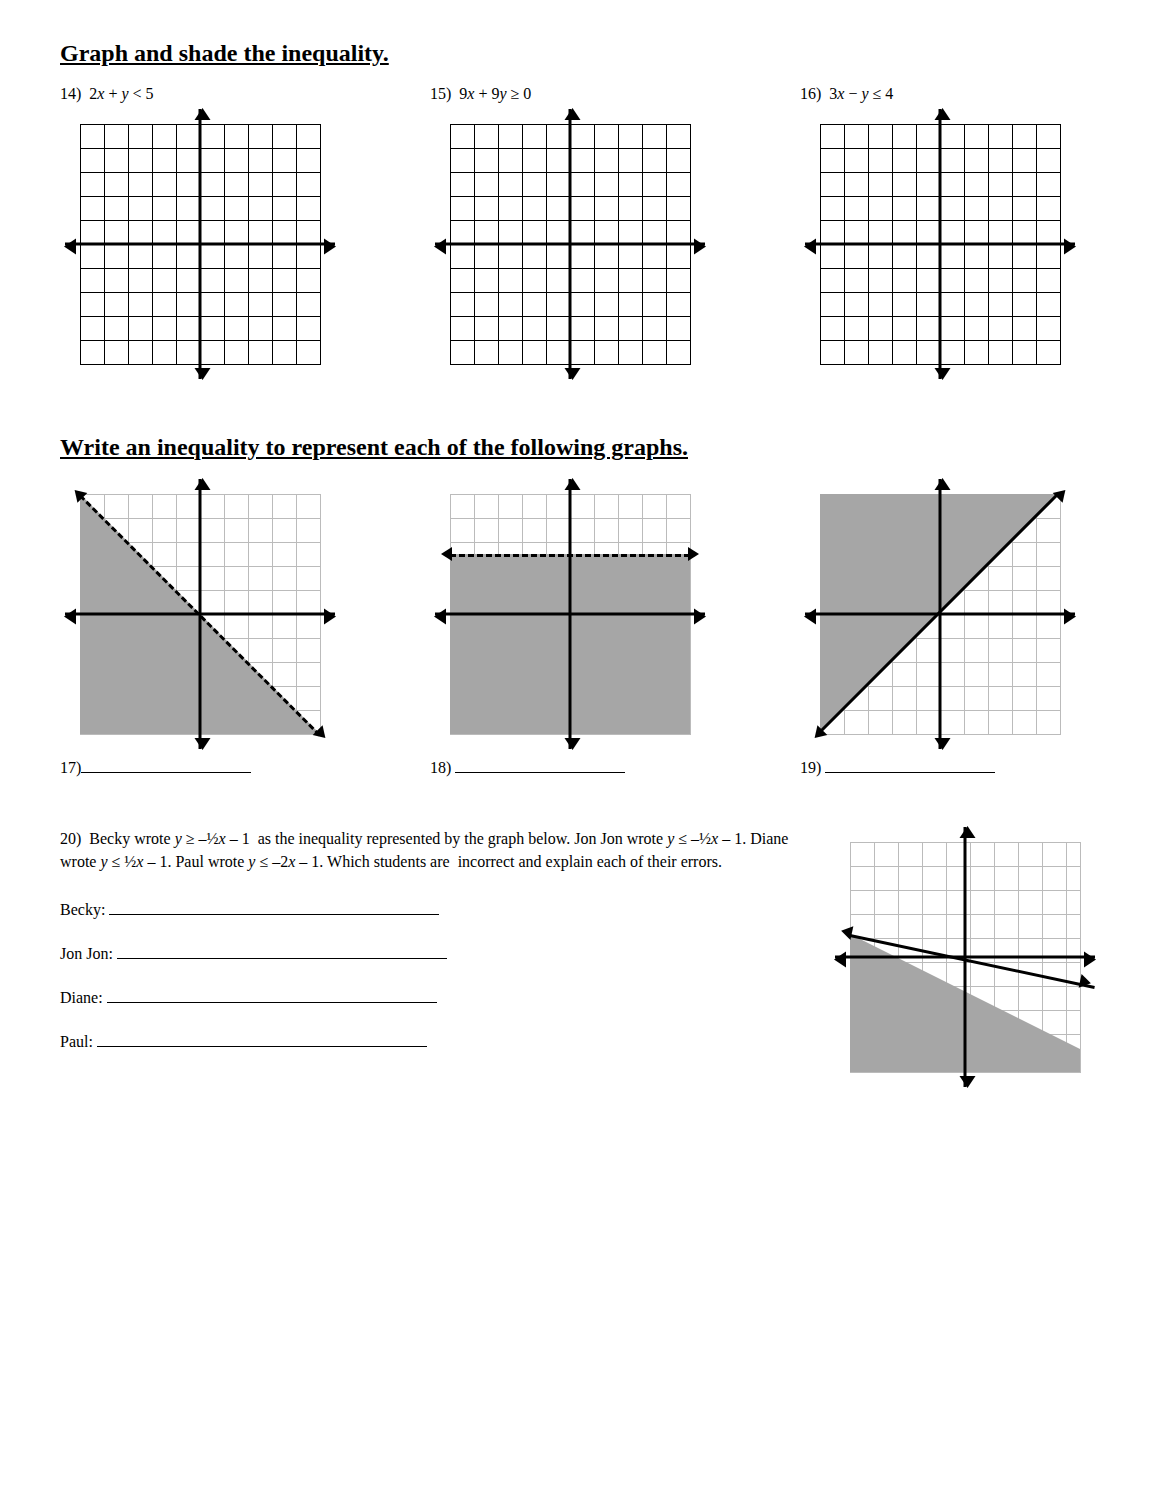Graph and shade the inequality.
14) 2x + y < 5
15) 9x + 9y ≥ 0
16) 3x − y ≤ 4
Write an inequality to represent each of the following graphs.
17)
18)
19)
20) Becky wrote y ≥ –½x – 1 as the inequality represented by the graph below. Jon Jon wrote y ≤ –½x – 1. Diane wrote y ≤ ½x – 1. Paul wrote y ≤ –2x – 1. Which students are incorrect and explain each of their errors.
Becky:
Jon Jon:
Diane:
Paul: